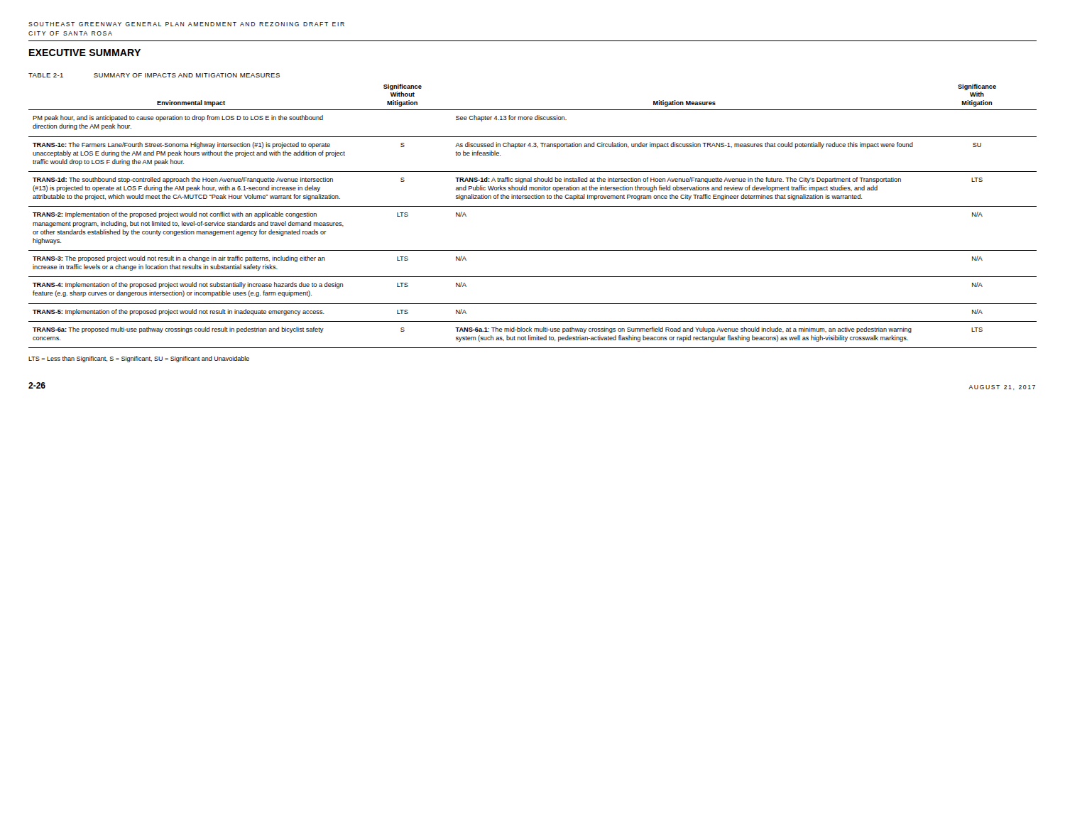SOUTHEAST GREENWAY GENERAL PLAN AMENDMENT AND REZONING DRAFT EIR
CITY OF SANTA ROSA
EXECUTIVE SUMMARY
TABLE 2-1 SUMMARY OF IMPACTS AND MITIGATION MEASURES
| Environmental Impact | Significance Without Mitigation | Mitigation Measures | Significance With Mitigation |
| --- | --- | --- | --- |
| PM peak hour, and is anticipated to cause operation to drop from LOS D to LOS E in the southbound direction during the AM peak hour. | | See Chapter 4.13 for more discussion. | |
| TRANS-1c: The Farmers Lane/Fourth Street-Sonoma Highway intersection (#1) is projected to operate unacceptably at LOS E during the AM and PM peak hours without the project and with the addition of project traffic would drop to LOS F during the AM peak hour. | S | As discussed in Chapter 4.3, Transportation and Circulation, under impact discussion TRANS-1, measures that could potentially reduce this impact were found to be infeasible. | SU |
| TRANS-1d: The southbound stop-controlled approach the Hoen Avenue/Franquette Avenue intersection (#13) is projected to operate at LOS F during the AM peak hour, with a 6.1-second increase in delay attributable to the project, which would meet the CA-MUTCD “Peak Hour Volume” warrant for signalization. | S | TRANS-1d: A traffic signal should be installed at the intersection of Hoen Avenue/Franquette Avenue in the future. The City’s Department of Transportation and Public Works should monitor operation at the intersection through field observations and review of development traffic impact studies, and add signalization of the intersection to the Capital Improvement Program once the City Traffic Engineer determines that signalization is warranted. | LTS |
| TRANS-2: Implementation of the proposed project would not conflict with an applicable congestion management program, including, but not limited to, level-of-service standards and travel demand measures, or other standards established by the county congestion management agency for designated roads or highways. | LTS | N/A | N/A |
| TRANS-3: The proposed project would not result in a change in air traffic patterns, including either an increase in traffic levels or a change in location that results in substantial safety risks. | LTS | N/A | N/A |
| TRANS-4: Implementation of the proposed project would not substantially increase hazards due to a design feature (e.g. sharp curves or dangerous intersection) or incompatible uses (e.g. farm equipment). | LTS | N/A | N/A |
| TRANS-5: Implementation of the proposed project would not result in inadequate emergency access. | LTS | N/A | N/A |
| TRANS-6a: The proposed multi-use pathway crossings could result in pedestrian and bicyclist safety concerns. | S | TANS-6a.1 : The mid-block multi-use pathway crossings on Summerfield Road and Yulupa Avenue should include, at a minimum, an active pedestrian warning system (such as, but not limited to, pedestrian-activated flashing beacons or rapid rectangular flashing beacons) as well as high-visibility crosswalk markings. | LTS |
LTS = Less than Significant, S = Significant, SU = Significant and Unavoidable
2-26
AUGUST 21, 2017